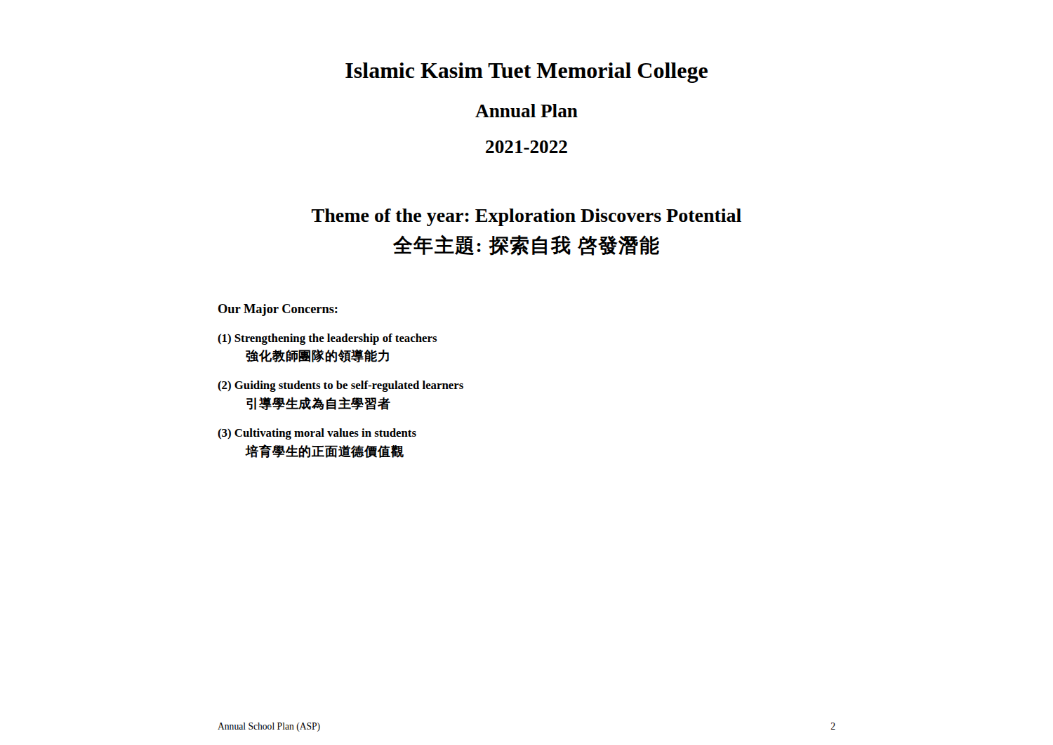Islamic Kasim Tuet Memorial College
Annual Plan
2021-2022
Theme of the year: Exploration Discovers Potential
全年主題: 探索自我 啓發潛能
Our Major Concerns:
(1) Strengthening the leadership of teachers
強化教師團隊的領導能力
(2) Guiding students to be self-regulated learners
引導學生成為自主學習者
(3) Cultivating moral values in students
培育學生的正面道德價值觀
Annual School Plan (ASP) 2